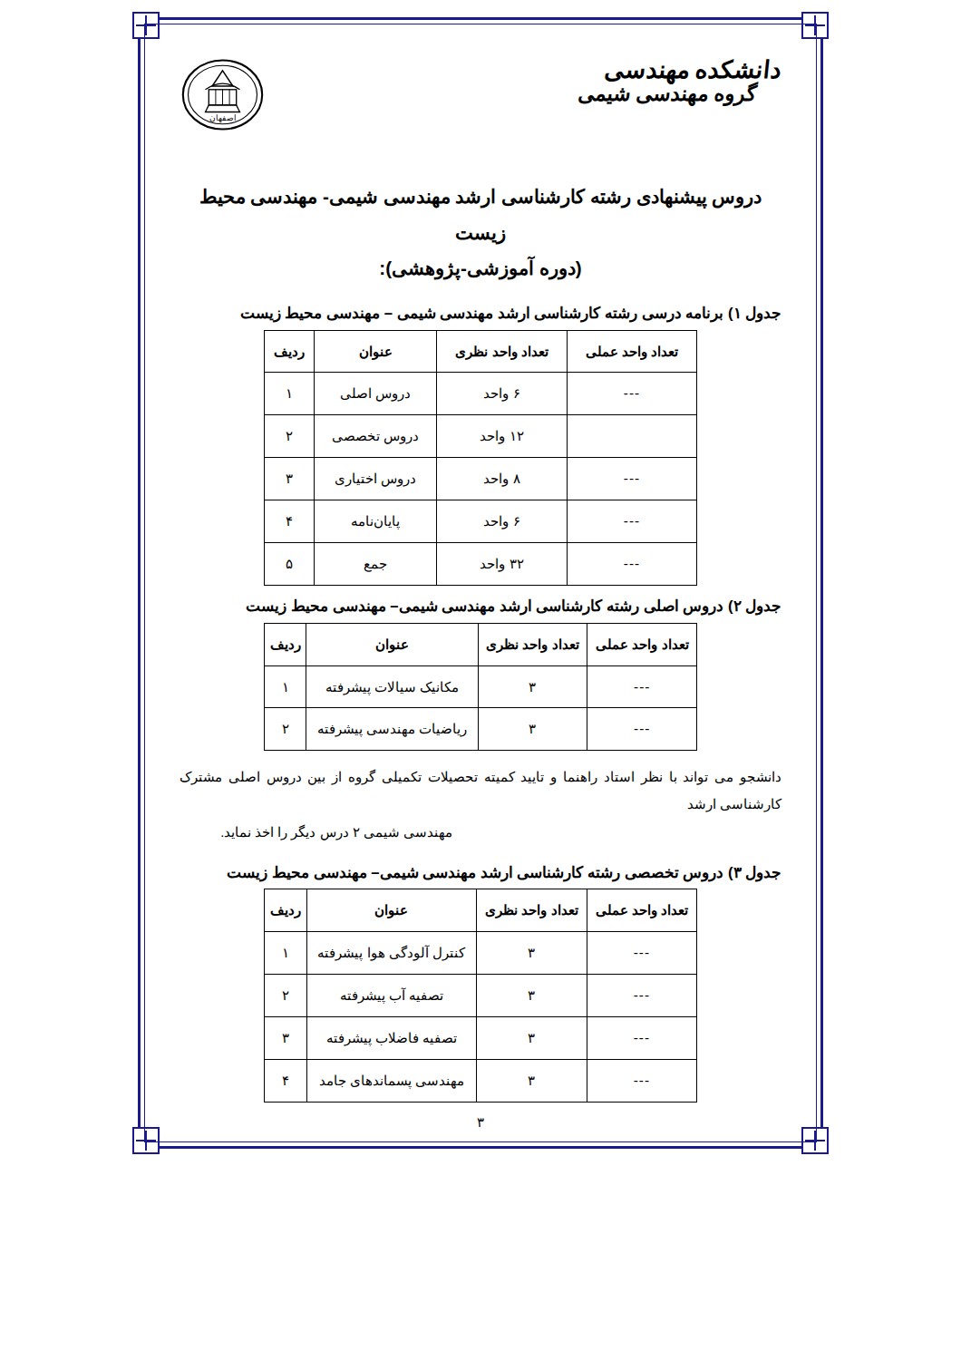دانشکده مهندسی
گروه مهندسی شیمی
اصفهان
دروس پیشنهادی رشته کارشناسی ارشد مهندسی شیمی- مهندسی محیط زیست
(دوره آموزشی-پژوهشی):
جدول ۱) برنامه درسی رشته کارشناسی ارشد مهندسی شیمی – مهندسی محیط زیست
| تعداد واحد عملی | تعداد واحد نظری | عنوان | ردیف |
| --- | --- | --- | --- |
| --- | ۶ واحد | دروس اصلی | ۱ |
| | ۱۲ واحد | دروس تخصصی | ۲ |
| --- | ۸ واحد | دروس اختیاری | ۳ |
| --- | ۶ واحد | پایان‌نامه | ۴ |
| --- | ۳۲ واحد | جمع | ۵ |
جدول ۲) دروس اصلی رشته کارشناسی ارشد مهندسی شیمی– مهندسی محیط زیست
| تعداد واحد عملی | تعداد واحد نظری | عنوان | ردیف |
| --- | --- | --- | --- |
| --- | ۳ | مکانیک سیالات پیشرفته | ۱ |
| --- | ۳ | ریاضیات مهندسی پیشرفته | ۲ |
دانشجو می تواند با نظر استاد راهنما و تایید کمیته تحصیلات تکمیلی گروه از بین دروس اصلی مشترک کارشناسی ارشد مهندسی شیمی ۲ درس دیگر را اخذ نماید.
جدول ۳) دروس تخصصی رشته کارشناسی ارشد مهندسی شیمی– مهندسی محیط زیست
| تعداد واحد عملی | تعداد واحد نظری | عنوان | ردیف |
| --- | --- | --- | --- |
| --- | ۳ | کنترل آلودگی هوا پیشرفته | ۱ |
| --- | ۳ | تصفیه آب پیشرفته | ۲ |
| --- | ۳ | تصفیه فاضلاب پیشرفته | ۳ |
| --- | ۳ | مهندسی پسماندهای جامد | ۴ |
۳